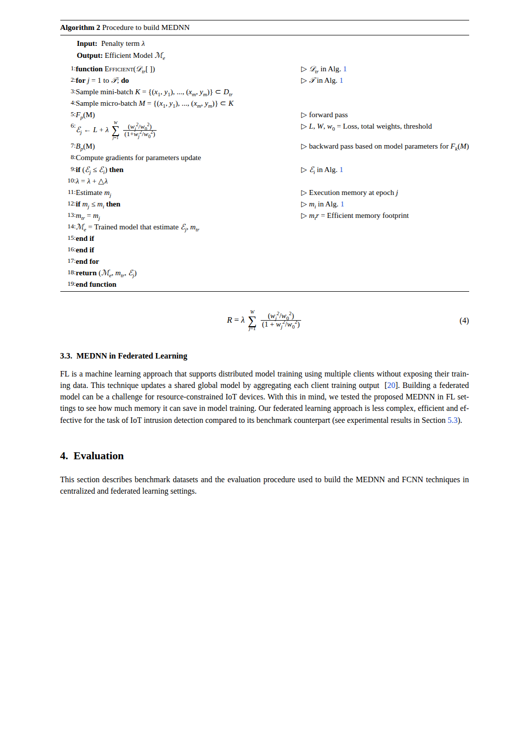Algorithm 2 Procedure to build MEDNN
Input: Penalty term λ
Output: Efficient Model ℳe
| 1: | function Efficient ( 𝒟 tr [ ]) | ▷ 𝒟 tr in Alg. 1 |
| 2: | for j = 1 to 𝒯 ; do | ▷ 𝒯 in Alg. 1 |
| 3: | Sample mini-batch K = {( x 1 , y 1 ), ..., ( x m , y m )} ⊂ D tr | |
| 4: | Sample micro-batch M = {( x 1 , y 1 ), ..., ( x m , y m )} ⊂ K | |
| 5: | F p (M) | ▷ forward pass |
| 6: | ℰ j ← L + λ W ∑ j =1 ( w j 2 / w 0 2 ) (1+ w j 2 / w 0 2 ) | ▷ L , W , w 0 = Loss, total weights, threshold |
| 7: | B p (M) | ▷ backward pass based on model parameters for F k ( M ) |
| 8: | Compute gradients for parameters update | |
| 9: | if ( ℰ j ≤ ℰ i ) then | ▷ ℰ i in Alg. 1 |
| 10: | λ = λ + △ λ | |
| 11: | Estimate m j | ▷ Execution memory at epoch j |
| 12: | if m j ≤ m i then | ▷ m i in Alg. 1 |
| 13: | m tr = m j | ▷ m t r = Efficient memory footprint |
| 14: | ℳ e = Trained model that estimate ℰ j , m tr | |
| 15: | end if | |
| 16: | end if | |
| 17: | end for | |
| 18: | return ( ℳ e , m tr , ℰ j ) | |
| 19: | end function | |
R = λ W∑j=1 (wj2/w02) (1 + wj2/w02)
(4)
3.3. MEDNN in Federated Learning
FL is a machine learning approach that supports distributed model training using multiple clients without exposing their training data. This technique updates a shared global model by aggregating each client training output [20]. Building a federated model can be a challenge for resource-constrained IoT devices. With this in mind, we tested the proposed MEDNN in FL settings to see how much memory it can save in model training. Our federated learning approach is less complex, efficient and effective for the task of IoT intrusion detection compared to its benchmark counterpart (see experimental results in Section 5.3).
4. Evaluation
This section describes benchmark datasets and the evaluation procedure used to build the MEDNN and FCNN techniques in centralized and federated learning settings.